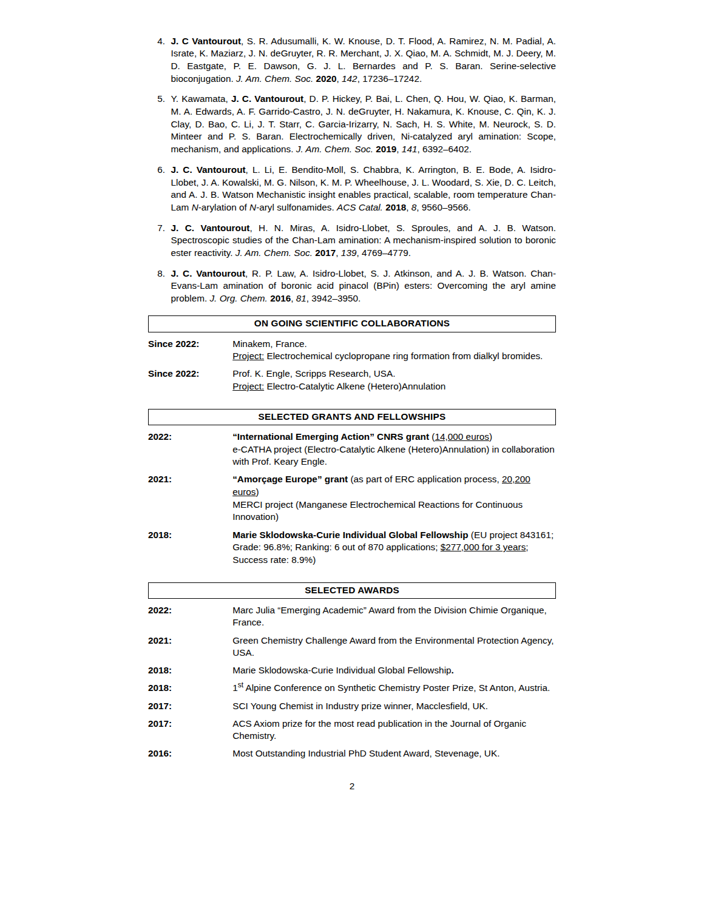J. C Vantourout, S. R. Adusumalli, K. W. Knouse, D. T. Flood, A. Ramirez, N. M. Padial, A. Israte, K. Maziarz, J. N. deGruyter, R. R. Merchant, J. X. Qiao, M. A. Schmidt, M. J. Deery, M. D. Eastgate, P. E. Dawson, G. J. L. Bernardes and P. S. Baran. Serine-selective bioconjugation. J. Am. Chem. Soc. 2020, 142, 17236–17242.
Y. Kawamata, J. C. Vantourout, D. P. Hickey, P. Bai, L. Chen, Q. Hou, W. Qiao, K. Barman, M. A. Edwards, A. F. Garrido-Castro, J. N. deGruyter, H. Nakamura, K. Knouse, C. Qin, K. J. Clay, D. Bao, C. Li, J. T. Starr, C. Garcia-Irizarry, N. Sach, H. S. White, M. Neurock, S. D. Minteer and P. S. Baran. Electrochemically driven, Ni-catalyzed aryl amination: Scope, mechanism, and applications. J. Am. Chem. Soc. 2019, 141, 6392–6402.
J. C. Vantourout, L. Li, E. Bendito-Moll, S. Chabbra, K. Arrington, B. E. Bode, A. Isidro-Llobet, J. A. Kowalski, M. G. Nilson, K. M. P. Wheelhouse, J. L. Woodard, S. Xie, D. C. Leitch, and A. J. B. Watson Mechanistic insight enables practical, scalable, room temperature Chan-Lam N-arylation of N-aryl sulfonamides. ACS Catal. 2018, 8, 9560–9566.
J. C. Vantourout, H. N. Miras, A. Isidro-Llobet, S. Sproules, and A. J. B. Watson. Spectroscopic studies of the Chan-Lam amination: A mechanism-inspired solution to boronic ester reactivity. J. Am. Chem. Soc. 2017, 139, 4769–4779.
J. C. Vantourout, R. P. Law, A. Isidro-Llobet, S. J. Atkinson, and A. J. B. Watson. Chan-Evans-Lam amination of boronic acid pinacol (BPin) esters: Overcoming the aryl amine problem. J. Org. Chem. 2016, 81, 3942–3950.
ON GOING SCIENTIFIC COLLABORATIONS
| Since 2022: | Minakem, France. Project: Electrochemical cyclopropane ring formation from dialkyl bromides. |
| Since 2022: | Prof. K. Engle, Scripps Research, USA. Project: Electro-Catalytic Alkene (Hetero)Annulation |
SELECTED GRANTS AND FELLOWSHIPS
| 2022: | “International Emerging Action” CNRS grant ( 14,000 euros ) e-CATHA project (Electro-Catalytic Alkene (Hetero)Annulation) in collaboration with Prof. Keary Engle. |
| 2021: | “Amorçage Europe” grant (as part of ERC application process, 20,200 euros ) MERCI project (Manganese Electrochemical Reactions for Continuous Innovation) |
| 2018: | Marie Sklodowska-Curie Individual Global Fellowship (EU project 843161; Grade: 96.8%; Ranking: 6 out of 870 applications; $277,000 for 3 years ; Success rate: 8.9%) |
SELECTED AWARDS
| 2022: | Marc Julia “Emerging Academic” Award from the Division Chimie Organique, France. |
| 2021: | Green Chemistry Challenge Award from the Environmental Protection Agency, USA. |
| 2018: | Marie Sklodowska-Curie Individual Global Fellowship . |
| 2018: | 1 st Alpine Conference on Synthetic Chemistry Poster Prize, St Anton, Austria. |
| 2017: | SCI Young Chemist in Industry prize winner, Macclesfield, UK. |
| 2017: | ACS Axiom prize for the most read publication in the Journal of Organic Chemistry. |
| 2016: | Most Outstanding Industrial PhD Student Award, Stevenage, UK. |
2